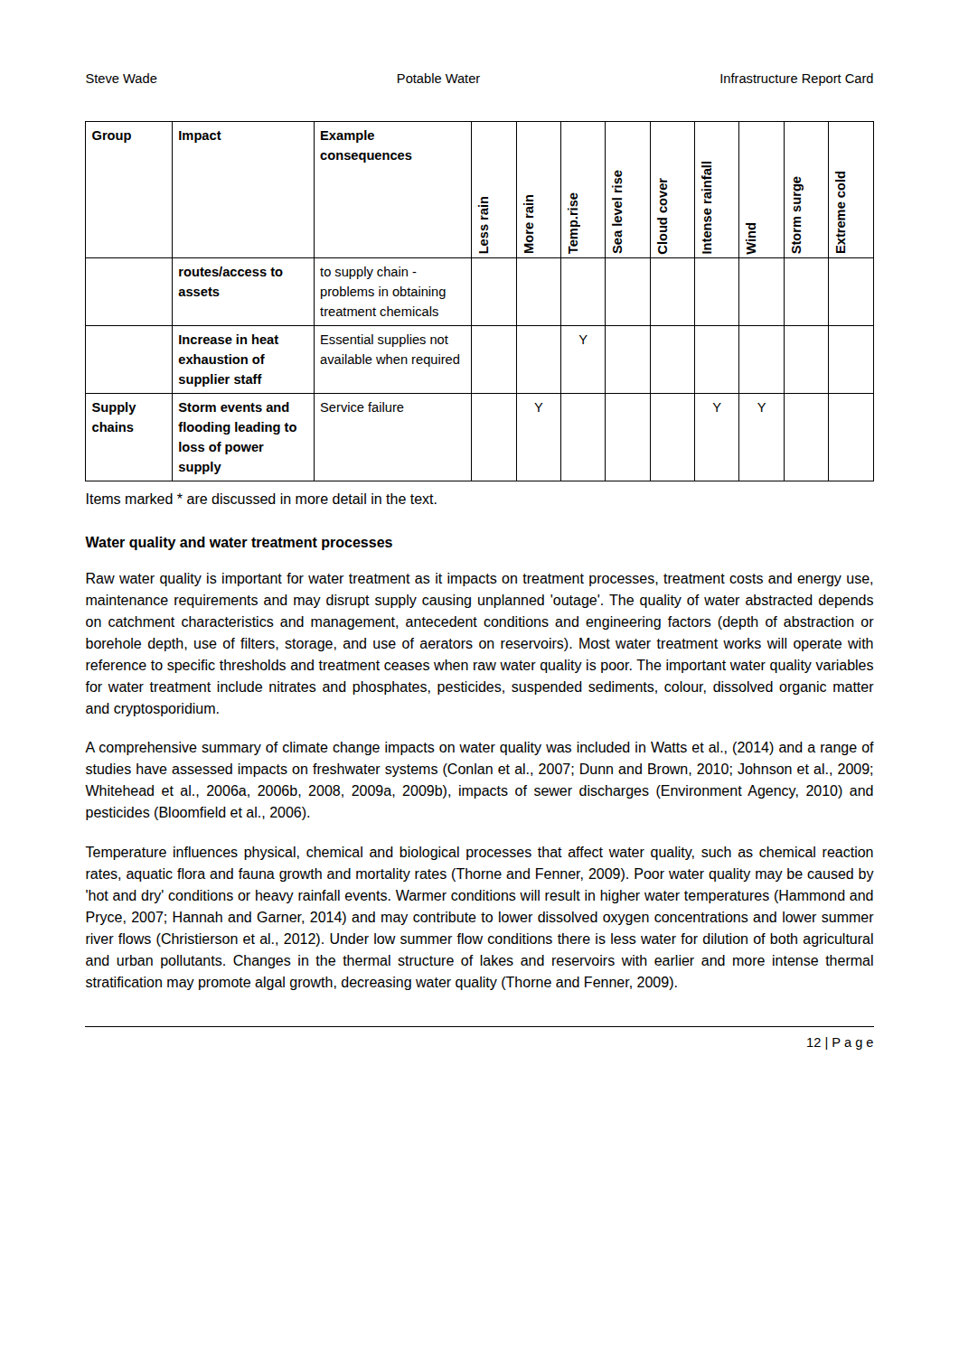Steve Wade Potable Water Infrastructure Report Card
| Group | Impact | Example consequences | Less rain | More rain | Temp.rise | Sea level rise | Cloud cover | Intense rainfall | Wind | Storm surge | Extreme cold |
| --- | --- | --- | --- | --- | --- | --- | --- | --- | --- | --- | --- |
| | routes/access to assets | to supply chain - problems in obtaining treatment chemicals | | | | | | | | | |
| | Increase in heat exhaustion of supplier staff | Essential supplies not available when required | | | Y | | | | | | |
| Supply chains | Storm events and flooding leading to loss of power supply | Service failure | | Y | | | | Y | Y | | |
Items marked * are discussed in more detail in the text.
Water quality and water treatment processes
Raw water quality is important for water treatment as it impacts on treatment processes, treatment costs and energy use, maintenance requirements and may disrupt supply causing unplanned 'outage'. The quality of water abstracted depends on catchment characteristics and management, antecedent conditions and engineering factors (depth of abstraction or borehole depth, use of filters, storage, and use of aerators on reservoirs). Most water treatment works will operate with reference to specific thresholds and treatment ceases when raw water quality is poor. The important water quality variables for water treatment include nitrates and phosphates, pesticides, suspended sediments, colour, dissolved organic matter and cryptosporidium.
A comprehensive summary of climate change impacts on water quality was included in Watts et al., (2014) and a range of studies have assessed impacts on freshwater systems (Conlan et al., 2007; Dunn and Brown, 2010; Johnson et al., 2009; Whitehead et al., 2006a, 2006b, 2008, 2009a, 2009b), impacts of sewer discharges (Environment Agency, 2010) and pesticides (Bloomfield et al., 2006).
Temperature influences physical, chemical and biological processes that affect water quality, such as chemical reaction rates, aquatic flora and fauna growth and mortality rates (Thorne and Fenner, 2009). Poor water quality may be caused by 'hot and dry' conditions or heavy rainfall events. Warmer conditions will result in higher water temperatures (Hammond and Pryce, 2007; Hannah and Garner, 2014) and may contribute to lower dissolved oxygen concentrations and lower summer river flows (Christierson et al., 2012). Under low summer flow conditions there is less water for dilution of both agricultural and urban pollutants. Changes in the thermal structure of lakes and reservoirs with earlier and more intense thermal stratification may promote algal growth, decreasing water quality (Thorne and Fenner, 2009).
12 | P a g e